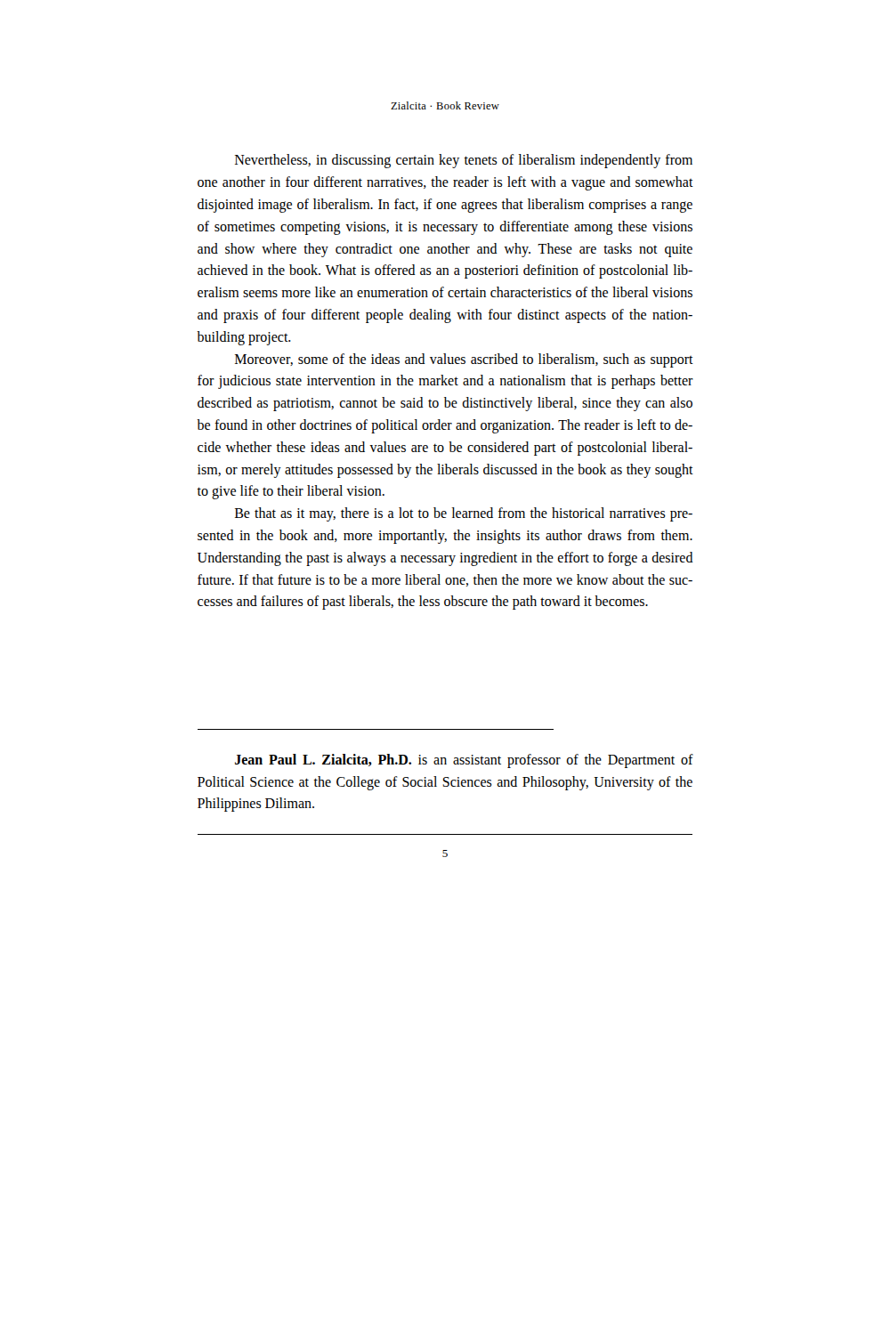Zialcita · Book Review
Nevertheless, in discussing certain key tenets of liberalism independently from one another in four different narratives, the reader is left with a vague and somewhat disjointed image of liberalism. In fact, if one agrees that liberalism comprises a range of sometimes competing visions, it is necessary to differentiate among these visions and show where they contradict one another and why. These are tasks not quite achieved in the book. What is offered as an a posteriori definition of postcolonial liberalism seems more like an enumeration of certain characteristics of the liberal visions and praxis of four different people dealing with four distinct aspects of the nation-building project.
Moreover, some of the ideas and values ascribed to liberalism, such as support for judicious state intervention in the market and a nationalism that is perhaps better described as patriotism, cannot be said to be distinctively liberal, since they can also be found in other doctrines of political order and organization. The reader is left to decide whether these ideas and values are to be considered part of postcolonial liberalism, or merely attitudes possessed by the liberals discussed in the book as they sought to give life to their liberal vision.
Be that as it may, there is a lot to be learned from the historical narratives presented in the book and, more importantly, the insights its author draws from them. Understanding the past is always a necessary ingredient in the effort to forge a desired future. If that future is to be a more liberal one, then the more we know about the successes and failures of past liberals, the less obscure the path toward it becomes.
Jean Paul L. Zialcita, Ph.D. is an assistant professor of the Department of Political Science at the College of Social Sciences and Philosophy, University of the Philippines Diliman.
5